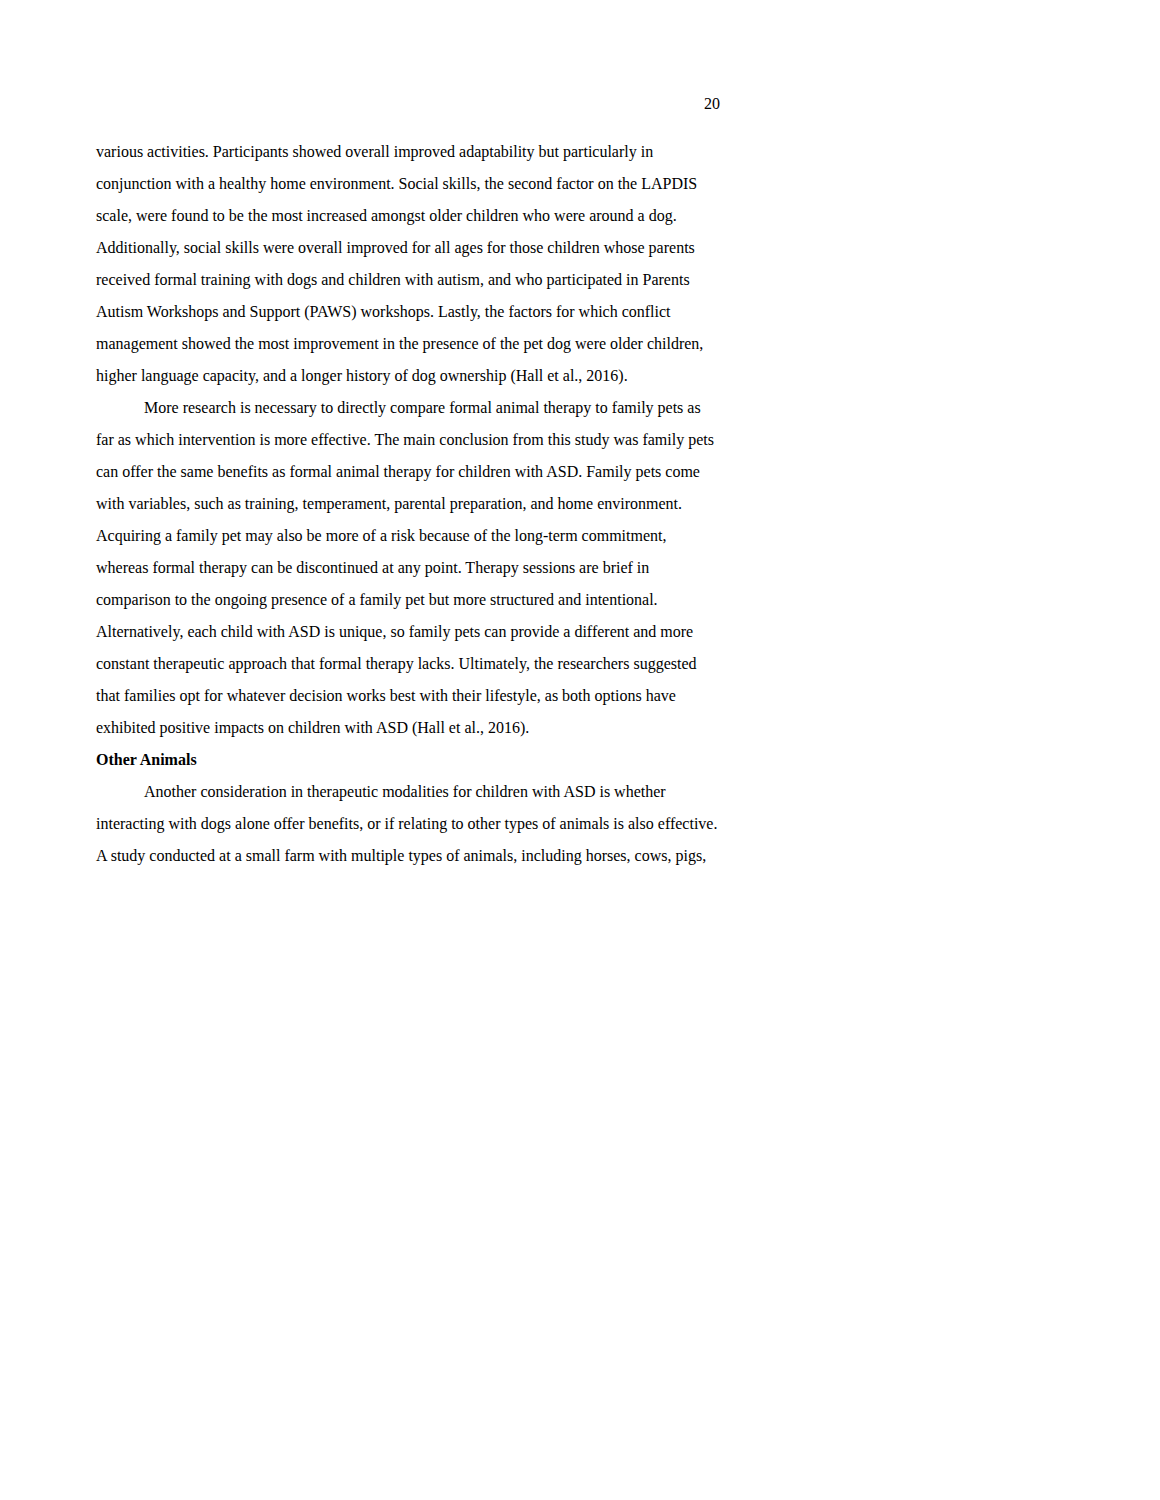20
various activities. Participants showed overall improved adaptability but particularly in conjunction with a healthy home environment. Social skills, the second factor on the LAPDIS scale, were found to be the most increased amongst older children who were around a dog. Additionally, social skills were overall improved for all ages for those children whose parents received formal training with dogs and children with autism, and who participated in Parents Autism Workshops and Support (PAWS) workshops. Lastly, the factors for which conflict management showed the most improvement in the presence of the pet dog were older children, higher language capacity, and a longer history of dog ownership (Hall et al., 2016).
More research is necessary to directly compare formal animal therapy to family pets as far as which intervention is more effective. The main conclusion from this study was family pets can offer the same benefits as formal animal therapy for children with ASD. Family pets come with variables, such as training, temperament, parental preparation, and home environment. Acquiring a family pet may also be more of a risk because of the long-term commitment, whereas formal therapy can be discontinued at any point. Therapy sessions are brief in comparison to the ongoing presence of a family pet but more structured and intentional. Alternatively, each child with ASD is unique, so family pets can provide a different and more constant therapeutic approach that formal therapy lacks. Ultimately, the researchers suggested that families opt for whatever decision works best with their lifestyle, as both options have exhibited positive impacts on children with ASD (Hall et al., 2016).
Other Animals
Another consideration in therapeutic modalities for children with ASD is whether interacting with dogs alone offer benefits, or if relating to other types of animals is also effective. A study conducted at a small farm with multiple types of animals, including horses, cows, pigs,